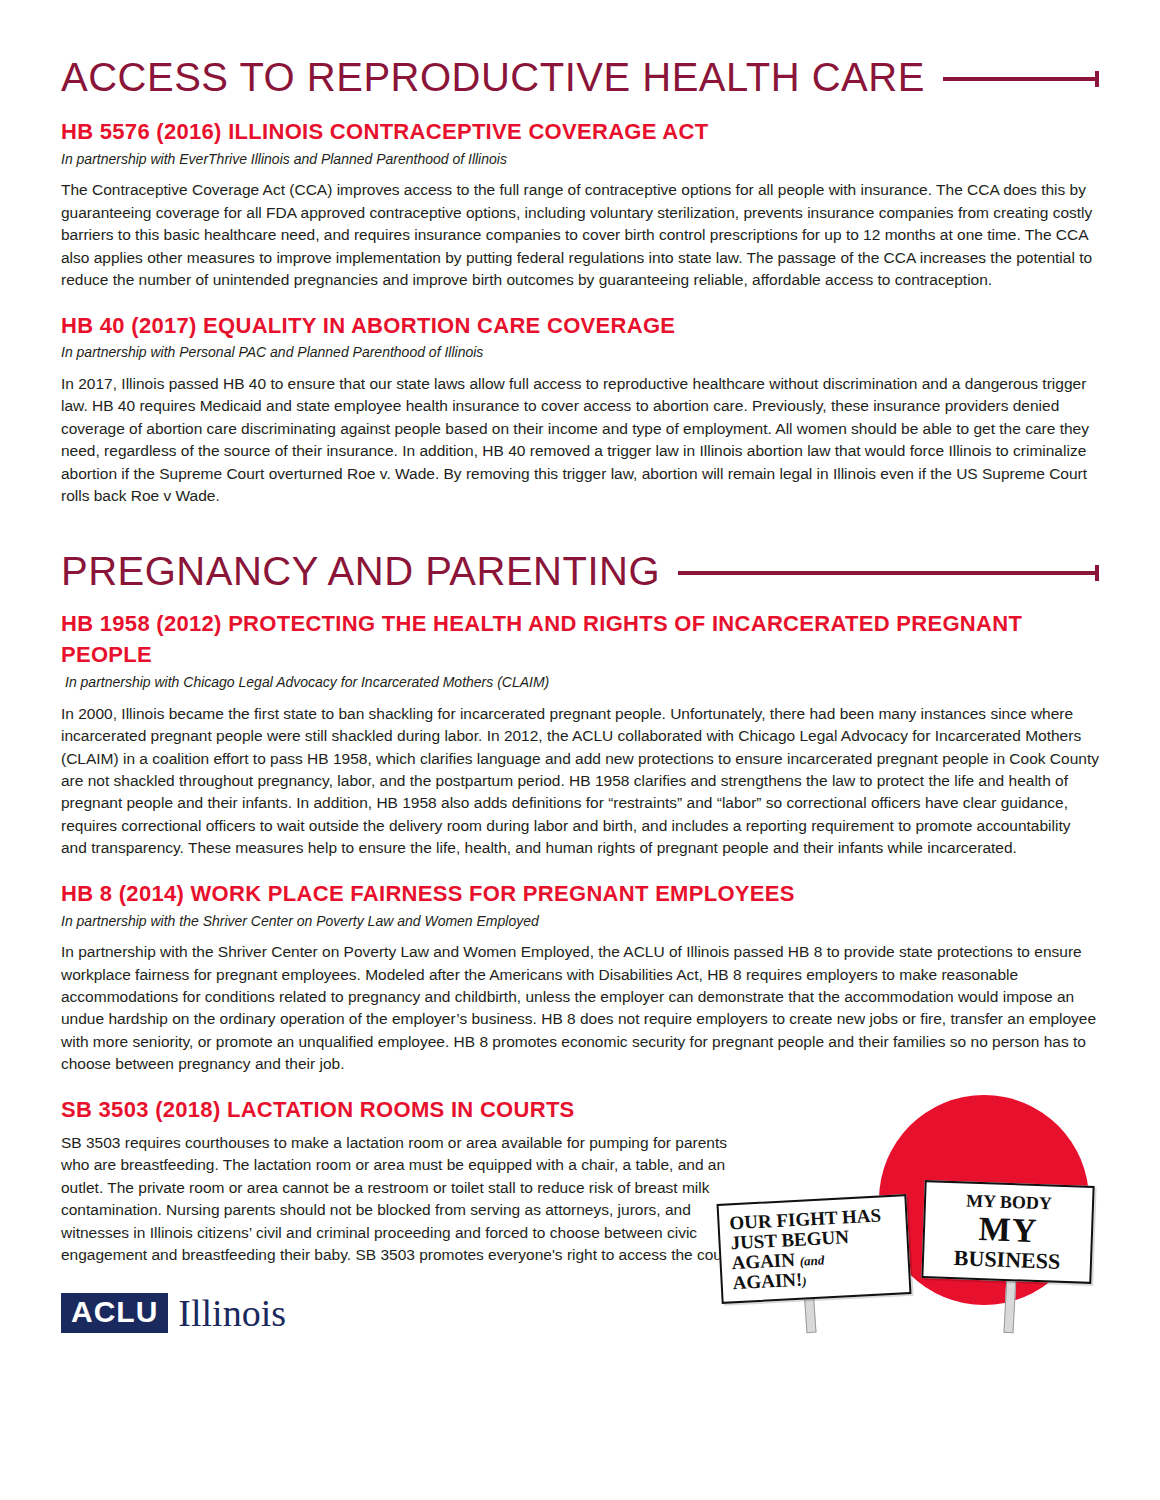Access to Reproductive Health Care
HB 5576 (2016) Illinois Contraceptive Coverage Act
In partnership with EverThrive Illinois and Planned Parenthood of Illinois
The Contraceptive Coverage Act (CCA) improves access to the full range of contraceptive options for all people with insurance. The CCA does this by guaranteeing coverage for all FDA approved contraceptive options, including voluntary sterilization, prevents insurance companies from creating costly barriers to this basic healthcare need, and requires insurance companies to cover birth control prescriptions for up to 12 months at one time. The CCA also applies other measures to improve implementation by putting federal regulations into state law. The passage of the CCA increases the potential to reduce the number of unintended pregnancies and improve birth outcomes by guaranteeing reliable, affordable access to contraception.
HB 40 (2017) Equality in Abortion Care Coverage
In partnership with Personal PAC and Planned Parenthood of Illinois
In 2017, Illinois passed HB 40 to ensure that our state laws allow full access to reproductive healthcare without discrimination and a dangerous trigger law. HB 40 requires Medicaid and state employee health insurance to cover access to abortion care. Previously, these insurance providers denied coverage of abortion care discriminating against people based on their income and type of employment. All women should be able to get the care they need, regardless of the source of their insurance. In addition, HB 40 removed a trigger law in Illinois abortion law that would force Illinois to criminalize abortion if the Supreme Court overturned Roe v. Wade. By removing this trigger law, abortion will remain legal in Illinois even if the US Supreme Court rolls back Roe v Wade.
Pregnancy and Parenting
HB 1958 (2012) Protecting the Health and Rights of Incarcerated Pregnant People
In partnership with Chicago Legal Advocacy for Incarcerated Mothers (CLAIM)
In 2000, Illinois became the first state to ban shackling for incarcerated pregnant people. Unfortunately, there had been many instances since where incarcerated pregnant people were still shackled during labor. In 2012, the ACLU collaborated with Chicago Legal Advocacy for Incarcerated Mothers (CLAIM) in a coalition effort to pass HB 1958, which clarifies language and add new protections to ensure incarcerated pregnant people in Cook County are not shackled throughout pregnancy, labor, and the postpartum period. HB 1958 clarifies and strengthens the law to protect the life and health of pregnant people and their infants. In addition, HB 1958 also adds definitions for “restraints” and “labor” so correctional officers have clear guidance, requires correctional officers to wait outside the delivery room during labor and birth, and includes a reporting requirement to promote accountability and transparency. These measures help to ensure the life, health, and human rights of pregnant people and their infants while incarcerated.
HB 8 (2014) Work Place Fairness for Pregnant Employees
In partnership with the Shriver Center on Poverty Law and Women Employed
In partnership with the Shriver Center on Poverty Law and Women Employed, the ACLU of Illinois passed HB 8 to provide state protections to ensure workplace fairness for pregnant employees. Modeled after the Americans with Disabilities Act, HB 8 requires employers to make reasonable accommodations for conditions related to pregnancy and childbirth, unless the employer can demonstrate that the accommodation would impose an undue hardship on the ordinary operation of the employer’s business. HB 8 does not require employers to create new jobs or fire, transfer an employee with more seniority, or promote an unqualified employee. HB 8 promotes economic security for pregnant people and their families so no person has to choose between pregnancy and their job.
SB 3503 (2018) Lactation Rooms in Courts
SB 3503 requires courthouses to make a lactation room or area available for pumping for parents who are breastfeeding. The lactation room or area must be equipped with a chair, a table, and an outlet. The private room or area cannot be a restroom or toilet stall to reduce risk of breast milk contamination. Nursing parents should not be blocked from serving as attorneys, jurors, and witnesses in Illinois citizens’ civil and criminal proceeding and forced to choose between civic engagement and breastfeeding their baby. SB 3503 promotes everyone's right to access the courts.
ACLU Illinois
Our fight has
just begun
again (and again!)
My Body
My
Business